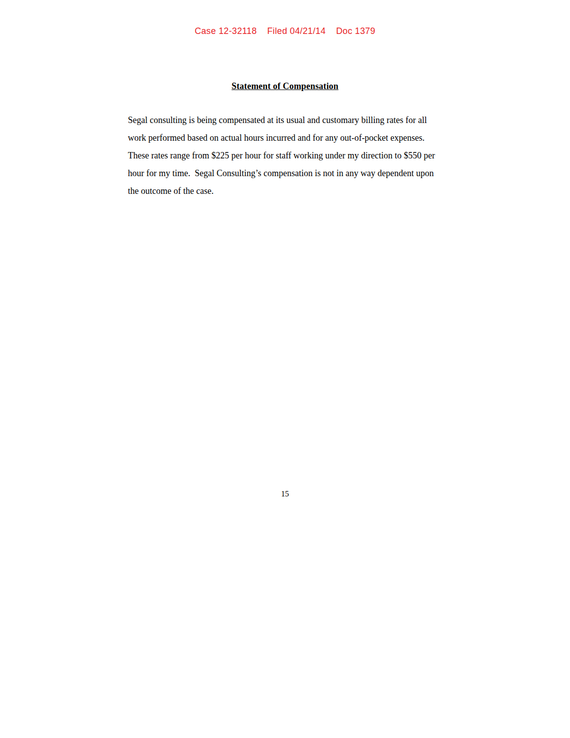Case 12-32118 Filed 04/21/14 Doc 1379
Statement of Compensation
Segal consulting is being compensated at its usual and customary billing rates for all work performed based on actual hours incurred and for any out-of-pocket expenses. These rates range from $225 per hour for staff working under my direction to $550 per hour for my time. Segal Consulting’s compensation is not in any way dependent upon the outcome of the case.
15